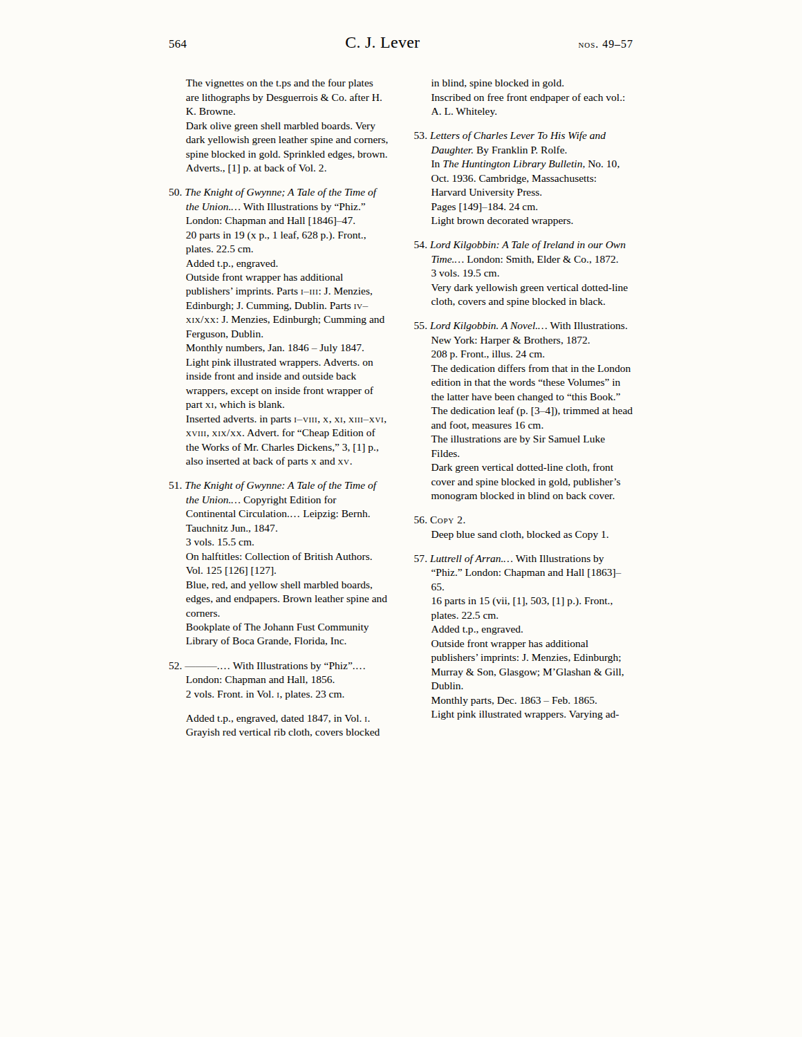564 C. J. Lever nos. 49–57
The vignettes on the t.ps and the four plates are lithographs by Desguerrois & Co. after H. K. Browne.
Dark olive green shell marbled boards. Very dark yellowish green leather spine and corners, spine blocked in gold. Sprinkled edges, brown.
Adverts., [1] p. at back of Vol. 2.
50. The Knight of Gwynne; A Tale of the Time of the Union.… With Illustrations by “Phiz.” London: Chapman and Hall [1846]–47.
20 parts in 19 (x p., 1 leaf, 628 p.). Front., plates. 22.5 cm.
Added t.p., engraved.
Outside front wrapper has additional publishers’ imprints. Parts i–iii: J. Menzies, Edinburgh; J. Cumming, Dublin. Parts iv–xix/xx: J. Menzies, Edinburgh; Cumming and Ferguson, Dublin.
Monthly numbers, Jan. 1846 – July 1847.
Light pink illustrated wrappers. Adverts. on inside front and inside and outside back wrappers, except on inside front wrapper of part xi, which is blank.
Inserted adverts. in parts i–viii, x, xi, xiii–xvi, xviii, xix/xx. Advert. for “Cheap Edition of the Works of Mr. Charles Dickens,” 3, [1] p., also inserted at back of parts x and xv.
51. The Knight of Gwynne: A Tale of the Time of the Union.… Copyright Edition for Continental Circulation.… Leipzig: Bernh. Tauchnitz Jun., 1847.
3 vols. 15.5 cm.
On halftitles: Collection of British Authors. Vol. 125 [126] [127].
Blue, red, and yellow shell marbled boards, edges, and endpapers. Brown leather spine and corners.
Bookplate of The Johann Fust Community Library of Boca Grande, Florida, Inc.
52. ———.… With Illustrations by “Phiz”.…
London: Chapman and Hall, 1856.
2 vols. Front. in Vol. i, plates. 23 cm.
Added t.p., engraved, dated 1847, in Vol. i.
Grayish red vertical rib cloth, covers blocked in blind, spine blocked in gold.
Inscribed on free front endpaper of each vol.: A. L. Whiteley.
53. Letters of Charles Lever To His Wife and Daughter. By Franklin P. Rolfe.
In The Huntington Library Bulletin, No. 10, Oct. 1936. Cambridge, Massachusetts: Harvard University Press.
Pages [149]–184. 24 cm.
Light brown decorated wrappers.
54. Lord Kilgobbin: A Tale of Ireland in our Own Time.… London: Smith, Elder & Co., 1872.
3 vols. 19.5 cm.
Very dark yellowish green vertical dotted-line cloth, covers and spine blocked in black.
55. Lord Kilgobbin. A Novel.… With Illustrations. New York: Harper & Brothers, 1872.
208 p. Front., illus. 24 cm.
The dedication differs from that in the London edition in that the words “these Volumes” in the latter have been changed to “this Book.” The dedication leaf (p. [3–4]), trimmed at head and foot, measures 16 cm.
The illustrations are by Sir Samuel Luke Fildes.
Dark green vertical dotted-line cloth, front cover and spine blocked in gold, publisher’s monogram blocked in blind on back cover.
56. Copy 2.
Deep blue sand cloth, blocked as Copy 1.
57. Luttrell of Arran.… With Illustrations by “Phiz.” London: Chapman and Hall [1863]–65.
16 parts in 15 (vii, [1], 503, [1] p.). Front., plates. 22.5 cm.
Added t.p., engraved.
Outside front wrapper has additional publishers’ imprints: J. Menzies, Edinburgh; Murray & Son, Glasgow; M’Glashan & Gill, Dublin.
Monthly parts, Dec. 1863 – Feb. 1865.
Light pink illustrated wrappers. Varying ad-